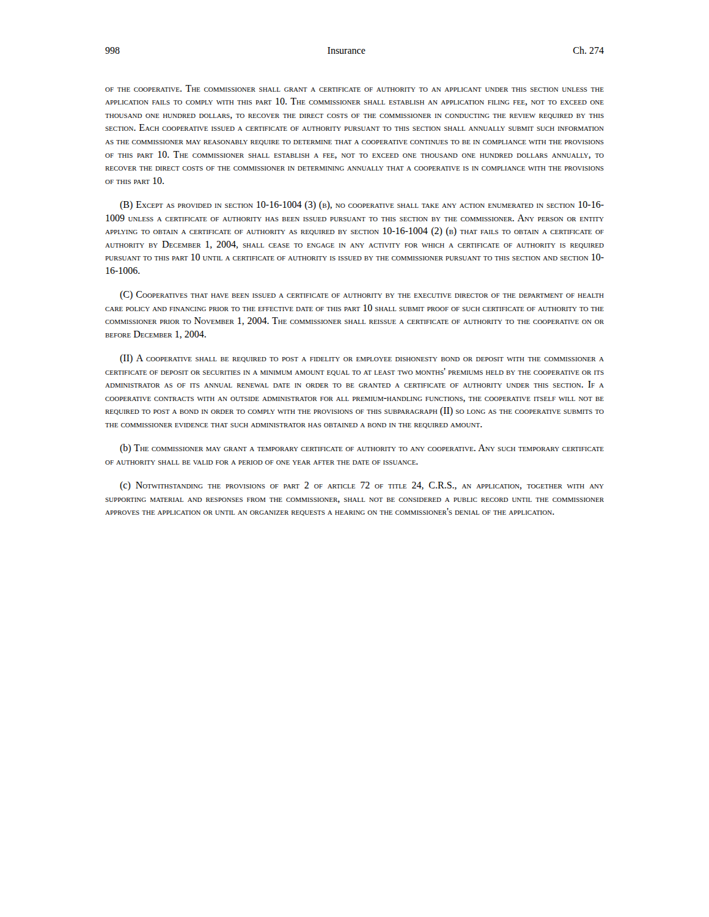998 Insurance Ch. 274
of the cooperative. The commissioner shall grant a certificate of authority to an applicant under this section unless the application fails to comply with this part 10. The commissioner shall establish an application filing fee, not to exceed one thousand one hundred dollars, to recover the direct costs of the commissioner in conducting the review required by this section. Each cooperative issued a certificate of authority pursuant to this section shall annually submit such information as the commissioner may reasonably require to determine that a cooperative continues to be in compliance with the provisions of this part 10. The commissioner shall establish a fee, not to exceed one thousand one hundred dollars annually, to recover the direct costs of the commissioner in determining annually that a cooperative is in compliance with the provisions of this part 10.
(B) Except as provided in section 10-16-1004 (3) (b), no cooperative shall take any action enumerated in section 10-16-1009 unless a certificate of authority has been issued pursuant to this section by the commissioner. Any person or entity applying to obtain a certificate of authority as required by section 10-16-1004 (2) (b) that fails to obtain a certificate of authority by December 1, 2004, shall cease to engage in any activity for which a certificate of authority is required pursuant to this part 10 until a certificate of authority is issued by the commissioner pursuant to this section and section 10-16-1006.
(C) Cooperatives that have been issued a certificate of authority by the executive director of the department of health care policy and financing prior to the effective date of this part 10 shall submit proof of such certificate of authority to the commissioner prior to November 1, 2004. The commissioner shall reissue a certificate of authority to the cooperative on or before December 1, 2004.
(II) A cooperative shall be required to post a fidelity or employee dishonesty bond or deposit with the commissioner a certificate of deposit or securities in a minimum amount equal to at least two months' premiums held by the cooperative or its administrator as of its annual renewal date in order to be granted a certificate of authority under this section. If a cooperative contracts with an outside administrator for all premium-handling functions, the cooperative itself will not be required to post a bond in order to comply with the provisions of this subparagraph (II) so long as the cooperative submits to the commissioner evidence that such administrator has obtained a bond in the required amount.
(b) The commissioner may grant a temporary certificate of authority to any cooperative. Any such temporary certificate of authority shall be valid for a period of one year after the date of issuance.
(c) Notwithstanding the provisions of part 2 of article 72 of title 24, C.R.S., an application, together with any supporting material and responses from the commissioner, shall not be considered a public record until the commissioner approves the application or until an organizer requests a hearing on the commissioner's denial of the application.